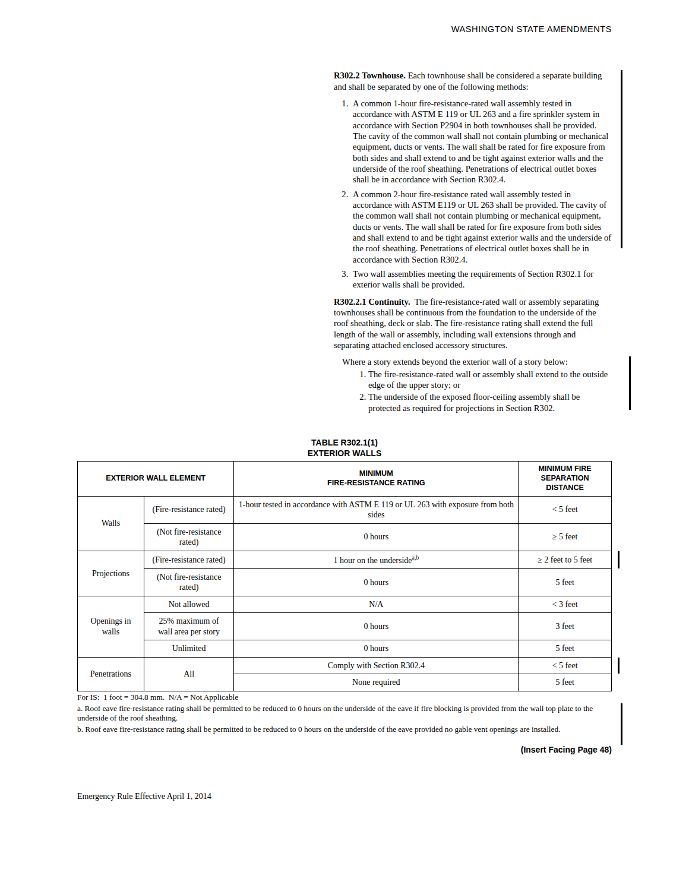WASHINGTON STATE AMENDMENTS
R302.2 Townhouse. Each townhouse shall be considered a separate building and shall be separated by one of the following methods:
A common 1-hour fire-resistance-rated wall assembly tested in accordance with ASTM E 119 or UL 263 and a fire sprinkler system in accordance with Section P2904 in both townhouses shall be provided. The cavity of the common wall shall not contain plumbing or mechanical equipment, ducts or vents. The wall shall be rated for fire exposure from both sides and shall extend to and be tight against exterior walls and the underside of the roof sheathing. Penetrations of electrical outlet boxes shall be in accordance with Section R302.4.
A common 2-hour fire-resistance rated wall assembly tested in accordance with ASTM E119 or UL 263 shall be provided. The cavity of the common wall shall not contain plumbing or mechanical equipment, ducts or vents. The wall shall be rated for fire exposure from both sides and shall extend to and be tight against exterior walls and the underside of the roof sheathing. Penetrations of electrical outlet boxes shall be in accordance with Section R302.4.
Two wall assemblies meeting the requirements of Section R302.1 for exterior walls shall be provided.
R302.2.1 Continuity. The fire-resistance-rated wall or assembly separating townhouses shall be continuous from the foundation to the underside of the roof sheathing, deck or slab. The fire-resistance rating shall extend the full length of the wall or assembly, including wall extensions through and separating attached enclosed accessory structures.
Where a story extends beyond the exterior wall of a story below:
The fire-resistance-rated wall or assembly shall extend to the outside edge of the upper story; or
The underside of the exposed floor-ceiling assembly shall be protected as required for projections in Section R302.
TABLE R302.1(1)
EXTERIOR WALLS
| EXTERIOR WALL ELEMENT | MINIMUM FIRE-RESISTANCE RATING | MINIMUM FIRE SEPARATION DISTANCE |
| --- | --- | --- |
| Walls | (Fire-resistance rated) | 1-hour tested in accordance with ASTM E 119 or UL 263 with exposure from both sides | < 5 feet |
| (Not fire-resistance rated) | 0 hours | ≥ 5 feet |
| Projections | (Fire-resistance rated) | 1 hour on the underside a,b | ≥ 2 feet to 5 feet |
| (Not fire-resistance rated) | 0 hours | 5 feet |
| Openings in walls | Not allowed | N/A | < 3 feet |
| 25% maximum of wall area per story | 0 hours | 3 feet |
| Unlimited | 0 hours | 5 feet |
| Penetrations | All | Comply with Section R302.4 | < 5 feet |
| None required | 5 feet |
For IS: 1 foot = 304.8 mm. N/A = Not Applicable
a. Roof eave fire-resistance rating shall be permitted to be reduced to 0 hours on the underside of the eave if fire blocking is provided from the wall top plate to the underside of the roof sheathing.
b. Roof eave fire-resistance rating shall be permitted to be reduced to 0 hours on the underside of the eave provided no gable vent openings are installed.
(Insert Facing Page 48)
Emergency Rule Effective April 1, 2014